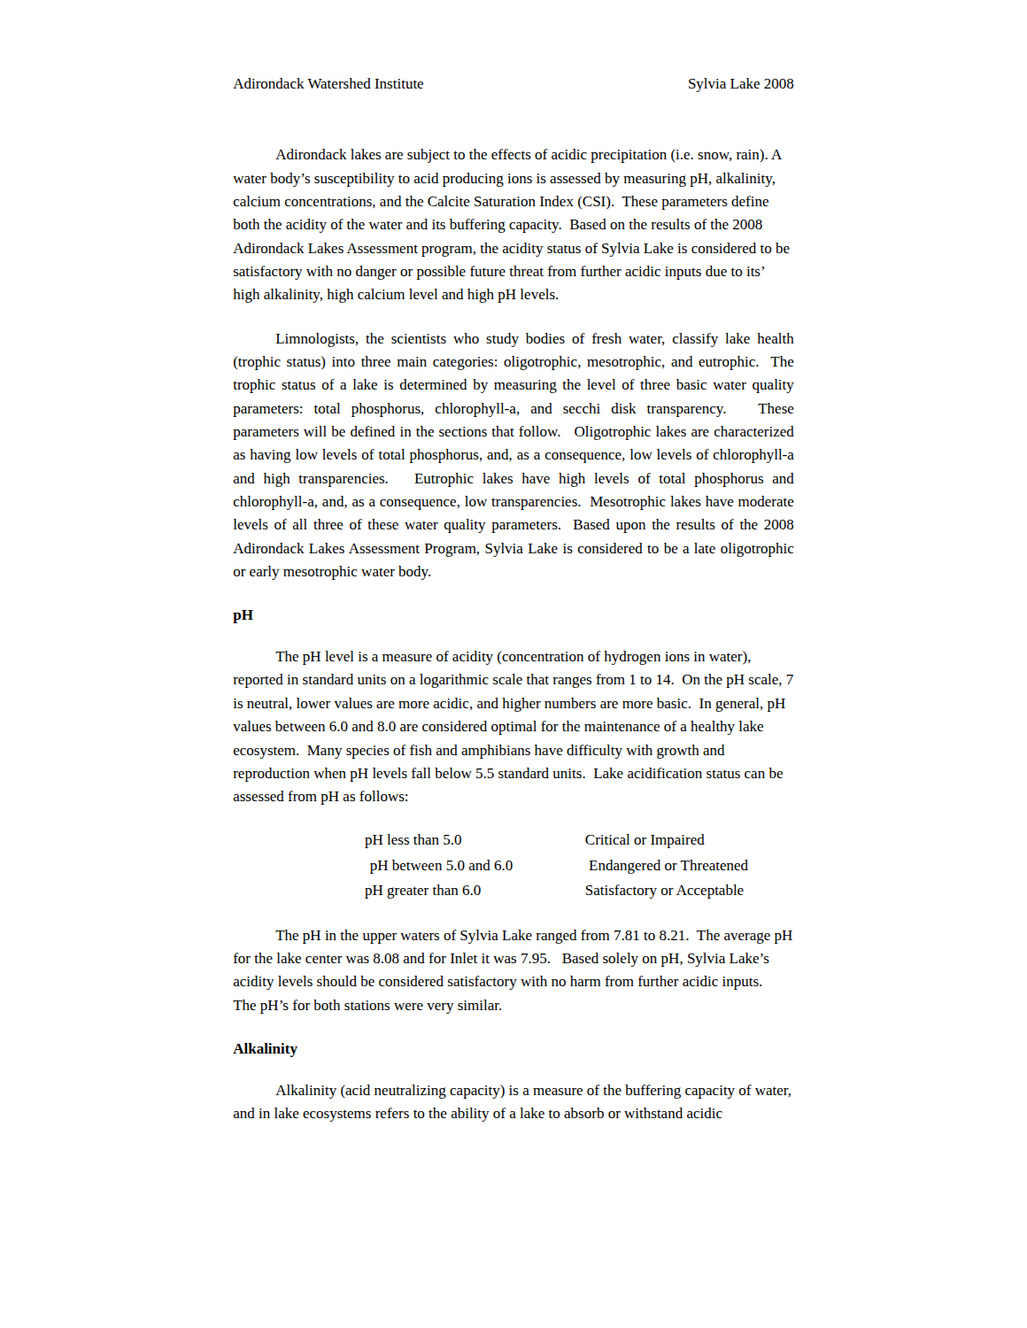Adirondack Watershed Institute Sylvia Lake 2008
Adirondack lakes are subject to the effects of acidic precipitation (i.e. snow, rain). A water body’s susceptibility to acid producing ions is assessed by measuring pH, alkalinity, calcium concentrations, and the Calcite Saturation Index (CSI). These parameters define both the acidity of the water and its buffering capacity. Based on the results of the 2008 Adirondack Lakes Assessment program, the acidity status of Sylvia Lake is considered to be satisfactory with no danger or possible future threat from further acidic inputs due to its’ high alkalinity, high calcium level and high pH levels.
Limnologists, the scientists who study bodies of fresh water, classify lake health (trophic status) into three main categories: oligotrophic, mesotrophic, and eutrophic. The trophic status of a lake is determined by measuring the level of three basic water quality parameters: total phosphorus, chlorophyll-a, and secchi disk transparency. These parameters will be defined in the sections that follow. Oligotrophic lakes are characterized as having low levels of total phosphorus, and, as a consequence, low levels of chlorophyll-a and high transparencies. Eutrophic lakes have high levels of total phosphorus and chlorophyll-a, and, as a consequence, low transparencies. Mesotrophic lakes have moderate levels of all three of these water quality parameters. Based upon the results of the 2008 Adirondack Lakes Assessment Program, Sylvia Lake is considered to be a late oligotrophic or early mesotrophic water body.
pH
The pH level is a measure of acidity (concentration of hydrogen ions in water), reported in standard units on a logarithmic scale that ranges from 1 to 14. On the pH scale, 7 is neutral, lower values are more acidic, and higher numbers are more basic. In general, pH values between 6.0 and 8.0 are considered optimal for the maintenance of a healthy lake ecosystem. Many species of fish and amphibians have difficulty with growth and reproduction when pH levels fall below 5.5 standard units. Lake acidification status can be assessed from pH as follows:
| pH less than 5.0 | Critical or Impaired |
| pH between 5.0 and 6.0 | Endangered or Threatened |
| pH greater than 6.0 | Satisfactory or Acceptable |
The pH in the upper waters of Sylvia Lake ranged from 7.81 to 8.21. The average pH for the lake center was 8.08 and for Inlet it was 7.95. Based solely on pH, Sylvia Lake’s acidity levels should be considered satisfactory with no harm from further acidic inputs. The pH’s for both stations were very similar.
Alkalinity
Alkalinity (acid neutralizing capacity) is a measure of the buffering capacity of water, and in lake ecosystems refers to the ability of a lake to absorb or withstand acidic